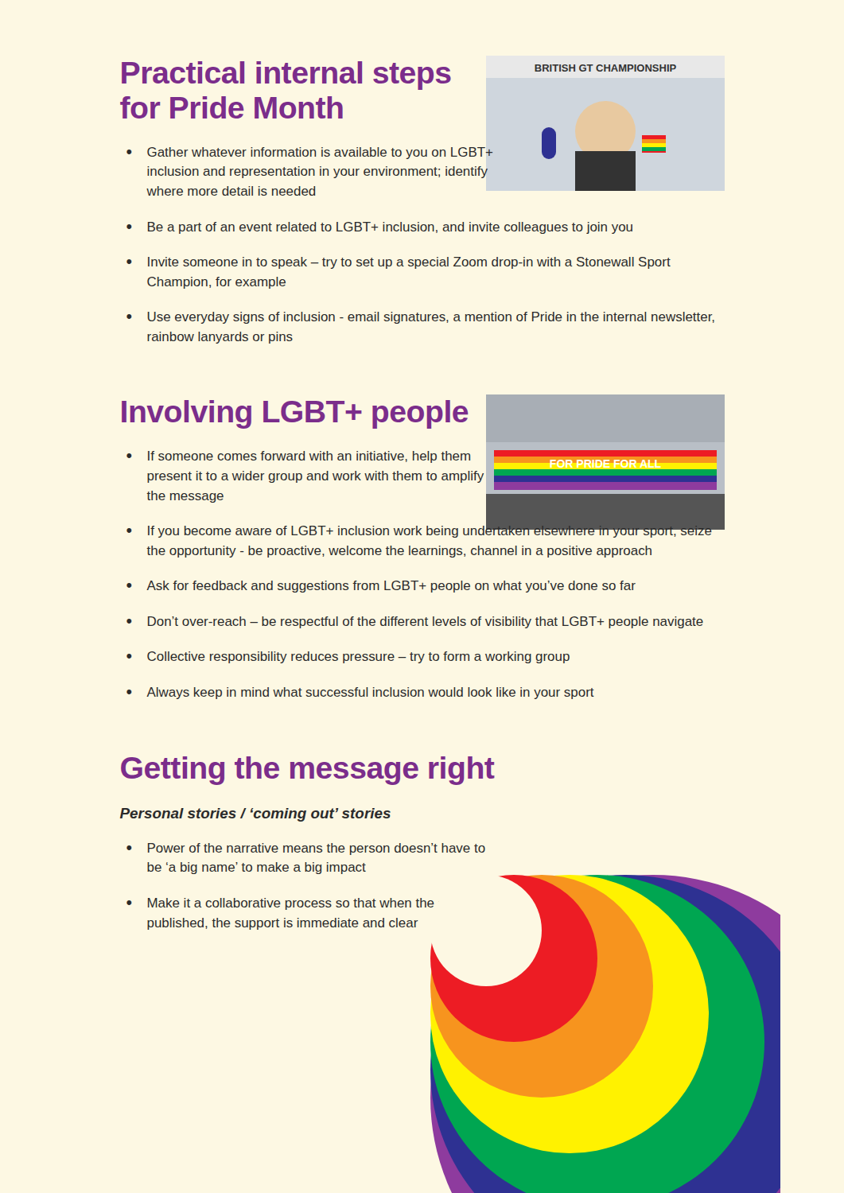Practical internal steps for Pride Month
Gather whatever information is available to you on LGBT+ inclusion and representation in your environment; identify where more detail is needed
Be a part of an event related to LGBT+ inclusion, and invite colleagues to join you
Invite someone in to speak – try to set up a special Zoom drop-in with a Stonewall Sport Champion, for example
Use everyday signs of inclusion - email signatures, a mention of Pride in the internal newsletter, rainbow lanyards or pins
Involving LGBT+ people
If someone comes forward with an initiative, help them present it to a wider group and work with them to amplify the message
If you become aware of LGBT+ inclusion work being undertaken elsewhere in your sport, seize the opportunity - be proactive, welcome the learnings, channel in a positive approach
Ask for feedback and suggestions from LGBT+ people on what you’ve done so far
Don’t over-reach – be respectful of the different levels of visibility that LGBT+ people navigate
Collective responsibility reduces pressure – try to form a working group
Always keep in mind what successful inclusion would look like in your sport
Getting the message right
Personal stories / ‘coming out’ stories
Power of the narrative means the person doesn’t have to be ‘a big name’ to make a big impact
Make it a collaborative process so that when the story is published, the support is immediate and clear